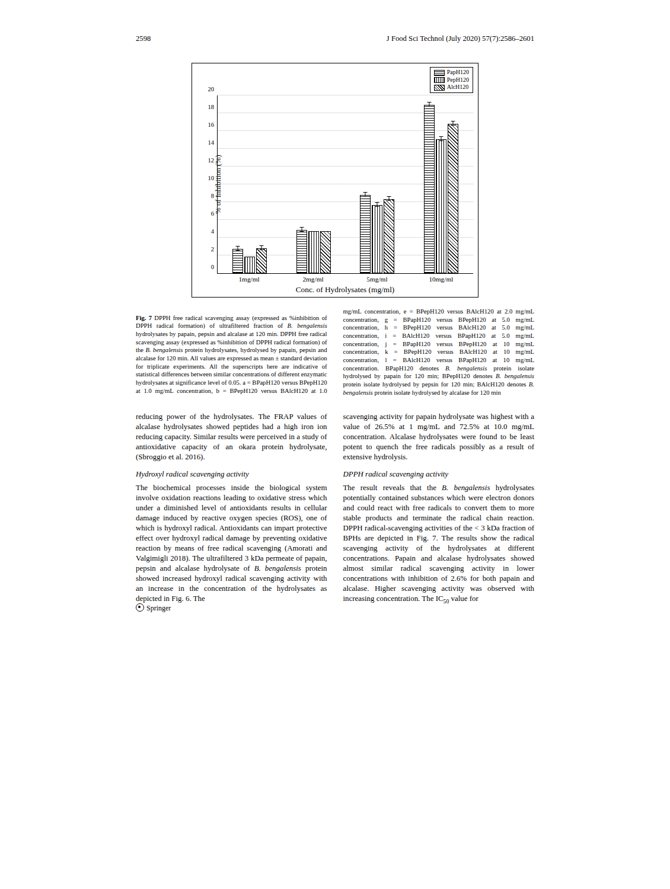2598
J Food Sci Technol (July 2020) 57(7):2586–2601
PapH120
PepH120
AlcH120
% of Inhibition (%)
20
18
16
14
12
10
8
6
4
2
0
1mg/ml 2mg/ml 5mg/ml 10mg/ml
Conc. of Hydrolysates (mg/ml)
Fig. 7 DPPH free radical scavenging assay (expressed as %inhibition of DPPH radical formation) of ultrafiltered fraction of B. bengalensis hydrolysates by papain, pepsin and alcalase at 120 min. DPPH free radical scavenging assay (expressed as %inhibition of DPPH radical formation) of the B. bengalensis protein hydrolysates, hydrolysed by papain, pepsin and alcalase for 120 min. All values are expressed as mean ± standard deviation for triplicate experiments. All the superscripts here are indicative of statistical differences between similar concentrations of different enzymatic hydrolysates at significance level of 0.05. a = BPapH120 versus BPepH120 at 1.0 mg/mL concentration, b = BPepH120 versus BAlcH120 at 1.0 mg/mL concentration, e = BPepH120 versus BAlcH120 at 2.0 mg/mL concentration, g = BPapH120 versus BPepH120 at 5.0 mg/mL concentration, h = BPepH120 versus BAlcH120 at 5.0 mg/mL concentration, i = BAlcH120 versus BPapH120 at 5.0 mg/mL concentration, j = BPapH120 versus BPepH120 at 10 mg/mL concentration, k = BPepH120 versus BAlcH120 at 10 mg/mL concentration, l = BAlcH120 versus BPapH120 at 10 mg/mL concentration. BPapH120 denotes B. bengalensis protein isolate hydrolysed by papain for 120 min; BPepH120 denotes B. bengalensis protein isolate hydrolysed by pepsin for 120 min; BAlcH120 denotes B. bengalensis protein isolate hydrolysed by alcalase for 120 min
reducing power of the hydrolysates. The FRAP values of alcalase hydrolysates showed peptides had a high iron ion reducing capacity. Similar results were perceived in a study of antioxidative capacity of an okara protein hydrolysate, (Sbroggio et al. 2016).
Hydroxyl radical scavenging activity
The biochemical processes inside the biological system involve oxidation reactions leading to oxidative stress which under a diminished level of antioxidants results in cellular damage induced by reactive oxygen species (ROS), one of which is hydroxyl radical. Antioxidants can impart protective effect over hydroxyl radical damage by preventing oxidative reaction by means of free radical scavenging (Amorati and Valgimigli 2018). The ultrafiltered 3 kDa permeate of papain, pepsin and alcalase hydrolysate of B. bengalensis protein showed increased hydroxyl radical scavenging activity with an increase in the concentration of the hydrolysates as depicted in Fig. 6. The
scavenging activity for papain hydrolysate was highest with a value of 26.5% at 1 mg/mL and 72.5% at 10.0 mg/mL concentration. Alcalase hydrolysates were found to be least potent to quench the free radicals possibly as a result of extensive hydrolysis.
DPPH radical scavenging activity
The result reveals that the B. bengalensis hydrolysates potentially contained substances which were electron donors and could react with free radicals to convert them to more stable products and terminate the radical chain reaction. DPPH radical-scavenging activities of the < 3 kDa fraction of BPHs are depicted in Fig. 7. The results show the radical scavenging activity of the hydrolysates at different concentrations. Papain and alcalase hydrolysates showed almost similar radical scavenging activity in lower concentrations with inhibition of 2.6% for both papain and alcalase. Higher scavenging activity was observed with increasing concentration. The IC50 value for
Springer